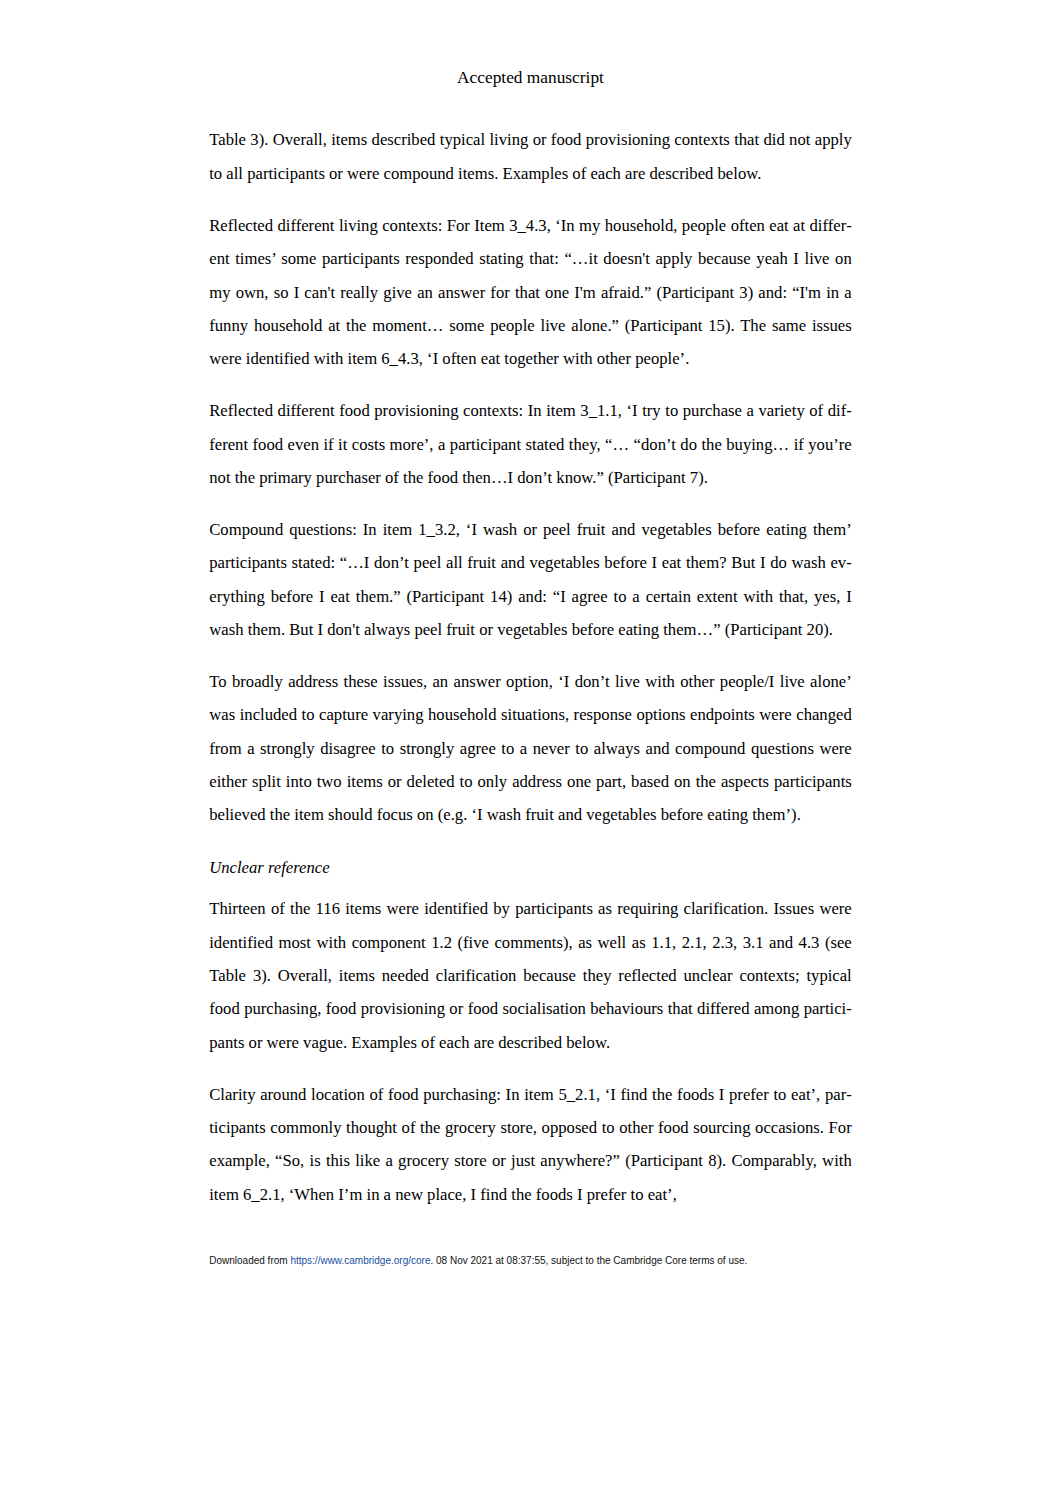Accepted manuscript
Table 3). Overall, items described typical living or food provisioning contexts that did not apply to all participants or were compound items. Examples of each are described below.
Reflected different living contexts: For Item 3_4.3, ‘In my household, people often eat at different times’ some participants responded stating that: “…it doesn't apply because yeah I live on my own, so I can't really give an answer for that one I'm afraid.” (Participant 3) and: “I'm in a funny household at the moment… some people live alone.” (Participant 15). The same issues were identified with item 6_4.3, ‘I often eat together with other people’.
Reflected different food provisioning contexts: In item 3_1.1, ‘I try to purchase a variety of different food even if it costs more’, a participant stated they, “… “don’t do the buying… if you’re not the primary purchaser of the food then…I don’t know.” (Participant 7).
Compound questions: In item 1_3.2, ‘I wash or peel fruit and vegetables before eating them’ participants stated: “…I don’t peel all fruit and vegetables before I eat them? But I do wash everything before I eat them.” (Participant 14) and: “I agree to a certain extent with that, yes, I wash them. But I don't always peel fruit or vegetables before eating them…” (Participant 20).
To broadly address these issues, an answer option, ‘I don’t live with other people/I live alone’ was included to capture varying household situations, response options endpoints were changed from a strongly disagree to strongly agree to a never to always and compound questions were either split into two items or deleted to only address one part, based on the aspects participants believed the item should focus on (e.g. ‘I wash fruit and vegetables before eating them’).
Unclear reference
Thirteen of the 116 items were identified by participants as requiring clarification. Issues were identified most with component 1.2 (five comments), as well as 1.1, 2.1, 2.3, 3.1 and 4.3 (see Table 3). Overall, items needed clarification because they reflected unclear contexts; typical food purchasing, food provisioning or food socialisation behaviours that differed among participants or were vague. Examples of each are described below.
Clarity around location of food purchasing: In item 5_2.1, ‘I find the foods I prefer to eat’, participants commonly thought of the grocery store, opposed to other food sourcing occasions. For example, “So, is this like a grocery store or just anywhere?” (Participant 8). Comparably, with item 6_2.1, ‘When I’m in a new place, I find the foods I prefer to eat’,
Downloaded from https://www.cambridge.org/core. 08 Nov 2021 at 08:37:55, subject to the Cambridge Core terms of use.